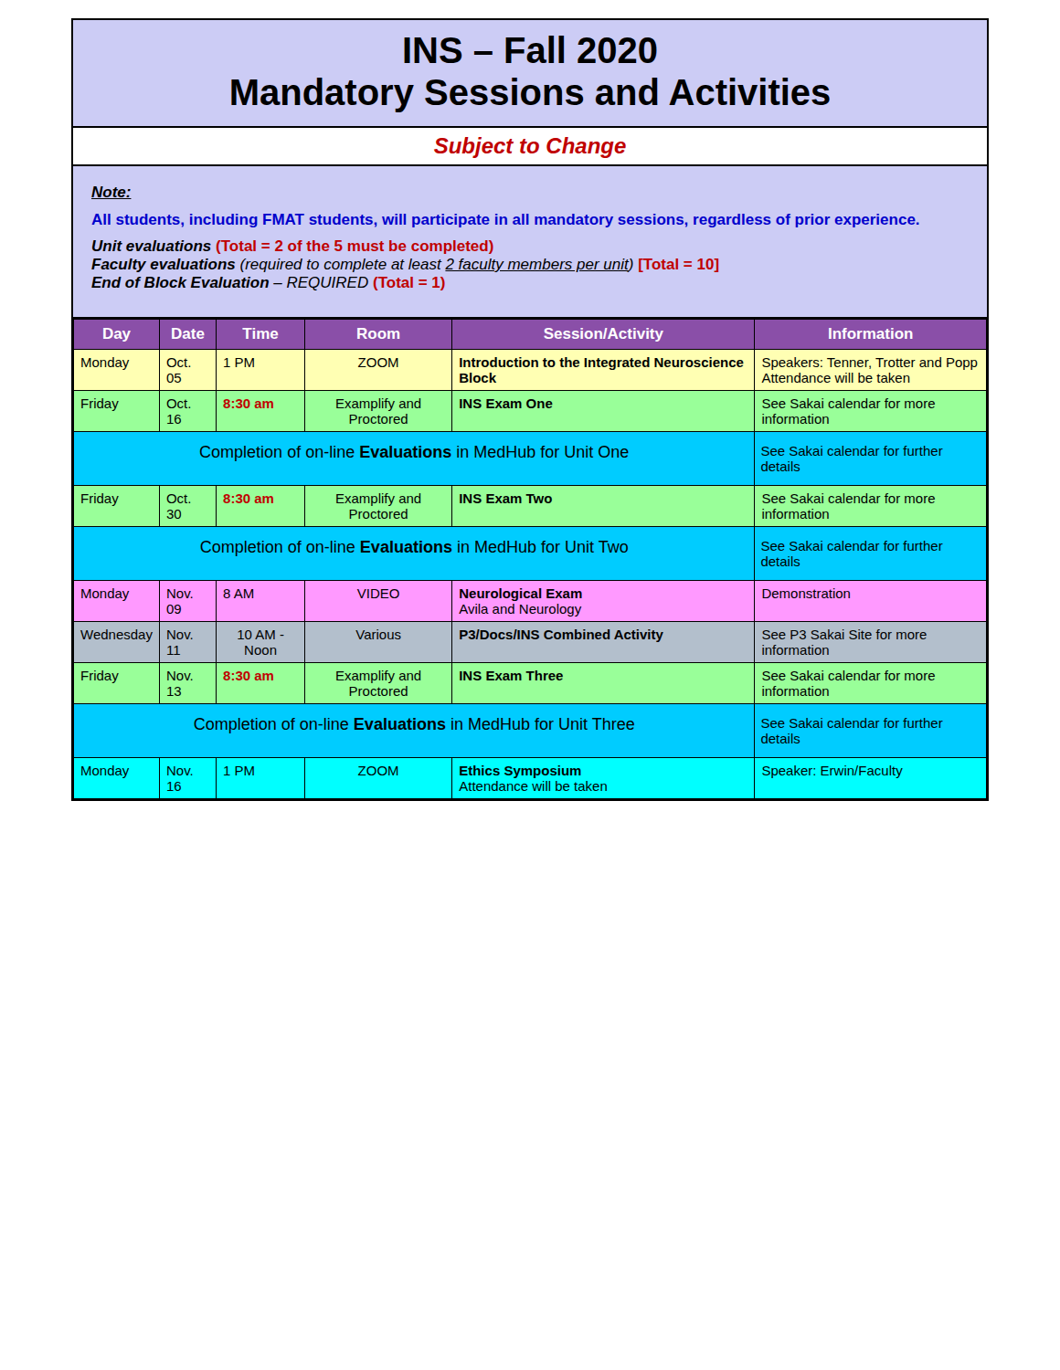INS – Fall 2020
Mandatory Sessions and Activities
Subject to Change
Note:
All students, including FMAT students, will participate in all mandatory sessions, regardless of prior experience.
Unit evaluations (Total = 2 of the 5 must be completed)
Faculty evaluations (required to complete at least 2 faculty members per unit) [Total = 10]
End of Block Evaluation – REQUIRED (Total = 1)
| Day | Date | Time | Room | Session/Activity | Information |
| --- | --- | --- | --- | --- | --- |
| Monday | Oct. 05 | 1 PM | ZOOM | Introduction to the Integrated Neuroscience Block | Speakers: Tenner, Trotter and Popp Attendance will be taken |
| Friday | Oct. 16 | 8:30 am | Examplify and Proctored | INS Exam One | See Sakai calendar for more information |
| Completion of on-line Evaluations in MedHub for Unit One | See Sakai calendar for further details |
| Friday | Oct. 30 | 8:30 am | Examplify and Proctored | INS Exam Two | See Sakai calendar for more information |
| Completion of on-line Evaluations in MedHub for Unit Two | See Sakai calendar for further details |
| Monday | Nov. 09 | 8 AM | VIDEO | Neurological Exam Avila and Neurology | Demonstration |
| Wednesday | Nov. 11 | 10 AM - Noon | Various | P3/Docs/INS Combined Activity | See P3 Sakai Site for more information |
| Friday | Nov. 13 | 8:30 am | Examplify and Proctored | INS Exam Three | See Sakai calendar for more information |
| Completion of on-line Evaluations in MedHub for Unit Three | See Sakai calendar for further details |
| Monday | Nov. 16 | 1 PM | ZOOM | Ethics Symposium Attendance will be taken | Speaker: Erwin/Faculty |